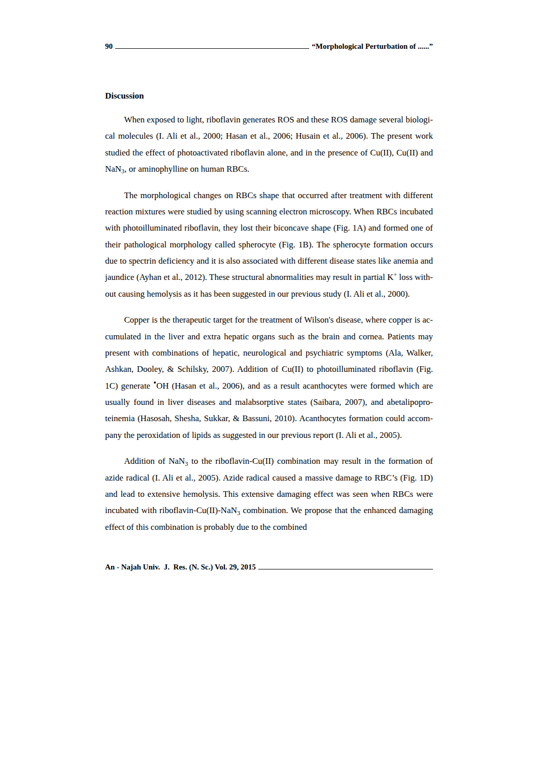90 “Morphological Perturbation of ......”
Discussion
When exposed to light, riboflavin generates ROS and these ROS damage several biological molecules (I. Ali et al., 2000; Hasan et al., 2006; Husain et al., 2006). The present work studied the effect of photoactivated riboflavin alone, and in the presence of Cu(II), Cu(II) and NaN3, or aminophylline on human RBCs.
The morphological changes on RBCs shape that occurred after treatment with different reaction mixtures were studied by using scanning electron microscopy. When RBCs incubated with photoilluminated riboflavin, they lost their biconcave shape (Fig. 1A) and formed one of their pathological morphology called spherocyte (Fig. 1B). The spherocyte formation occurs due to spectrin deficiency and it is also associated with different disease states like anemia and jaundice (Ayhan et al., 2012). These structural abnormalities may result in partial K+ loss without causing hemolysis as it has been suggested in our previous study (I. Ali et al., 2000).
Copper is the therapeutic target for the treatment of Wilson's disease, where copper is accumulated in the liver and extra hepatic organs such as the brain and cornea. Patients may present with combinations of hepatic, neurological and psychiatric symptoms (Ala, Walker, Ashkan, Dooley, & Schilsky, 2007). Addition of Cu(II) to photoilluminated riboflavin (Fig. 1C) generate •OH (Hasan et al., 2006), and as a result acanthocytes were formed which are usually found in liver diseases and malabsorptive states (Saibara, 2007), and abetalipoproteinemia (Hasosah, Shesha, Sukkar, & Bassuni, 2010). Acanthocytes formation could accompany the peroxidation of lipids as suggested in our previous report (I. Ali et al., 2005).
Addition of NaN3 to the riboflavin-Cu(II) combination may result in the formation of azide radical (I. Ali et al., 2005). Azide radical caused a massive damage to RBC’s (Fig. 1D) and lead to extensive hemolysis. This extensive damaging effect was seen when RBCs were incubated with riboflavin-Cu(II)-NaN3 combination. We propose that the enhanced damaging effect of this combination is probably due to the combined
An - Najah Univ. J. Res. (N. Sc.) Vol. 29, 2015